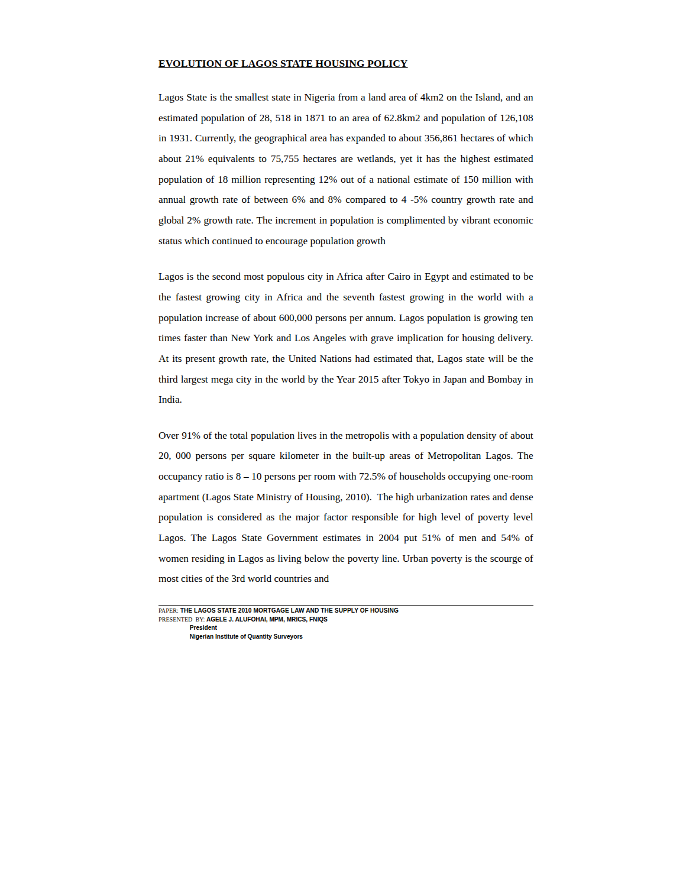EVOLUTION OF LAGOS STATE HOUSING POLICY
Lagos State is the smallest state in Nigeria from a land area of 4km2 on the Island, and an estimated population of 28, 518 in 1871 to an area of 62.8km2 and population of 126,108 in 1931. Currently, the geographical area has expanded to about 356,861 hectares of which about 21% equivalents to 75,755 hectares are wetlands, yet it has the highest estimated population of 18 million representing 12% out of a national estimate of 150 million with annual growth rate of between 6% and 8% compared to 4 -5% country growth rate and global 2% growth rate. The increment in population is complimented by vibrant economic status which continued to encourage population growth
Lagos is the second most populous city in Africa after Cairo in Egypt and estimated to be the fastest growing city in Africa and the seventh fastest growing in the world with a population increase of about 600,000 persons per annum. Lagos population is growing ten times faster than New York and Los Angeles with grave implication for housing delivery. At its present growth rate, the United Nations had estimated that, Lagos state will be the third largest mega city in the world by the Year 2015 after Tokyo in Japan and Bombay in India.
Over 91% of the total population lives in the metropolis with a population density of about 20, 000 persons per square kilometer in the built-up areas of Metropolitan Lagos. The occupancy ratio is 8 – 10 persons per room with 72.5% of households occupying one-room apartment (Lagos State Ministry of Housing, 2010). The high urbanization rates and dense population is considered as the major factor responsible for high level of poverty level Lagos. The Lagos State Government estimates in 2004 put 51% of men and 54% of women residing in Lagos as living below the poverty line. Urban poverty is the scourge of most cities of the 3rd world countries and
PAPER: THE LAGOS STATE 2010 MORTGAGE LAW AND THE SUPPLY OF HOUSING
PRESENTED BY: AGELE J. ALUFOHAI, MPM, MRICS, FNIQS
President
Nigerian Institute of Quantity Surveyors